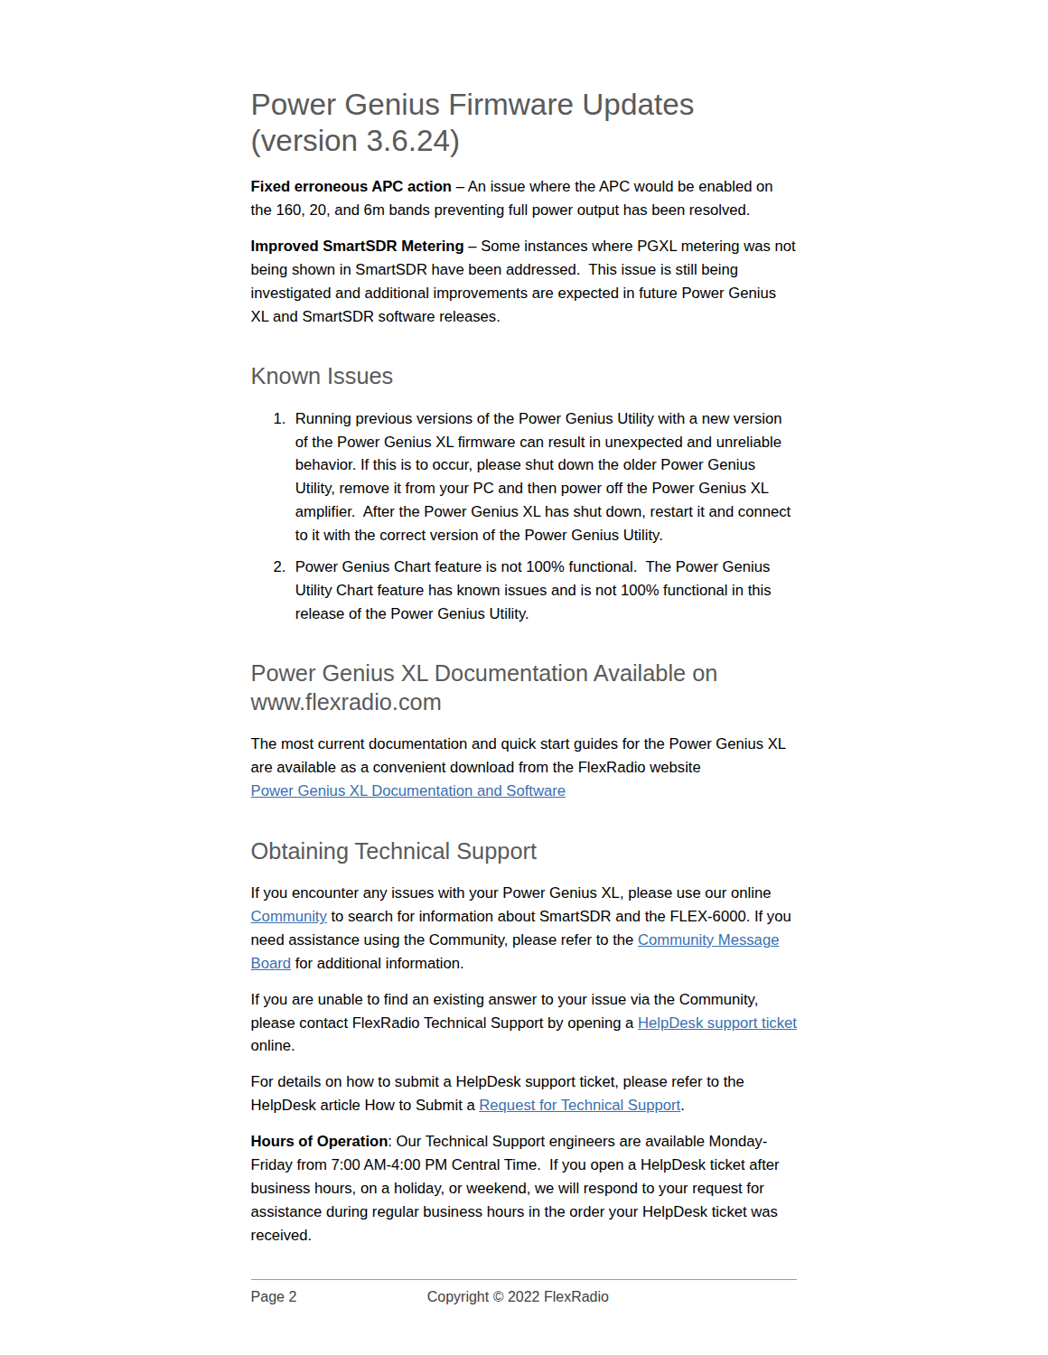Power Genius Firmware Updates (version 3.6.24)
Fixed erroneous APC action – An issue where the APC would be enabled on the 160, 20, and 6m bands preventing full power output has been resolved.
Improved SmartSDR Metering – Some instances where PGXL metering was not being shown in SmartSDR have been addressed. This issue is still being investigated and additional improvements are expected in future Power Genius XL and SmartSDR software releases.
Known Issues
Running previous versions of the Power Genius Utility with a new version of the Power Genius XL firmware can result in unexpected and unreliable behavior. If this is to occur, please shut down the older Power Genius Utility, remove it from your PC and then power off the Power Genius XL amplifier. After the Power Genius XL has shut down, restart it and connect to it with the correct version of the Power Genius Utility.
Power Genius Chart feature is not 100% functional. The Power Genius Utility Chart feature has known issues and is not 100% functional in this release of the Power Genius Utility.
Power Genius XL Documentation Available on www.flexradio.com
The most current documentation and quick start guides for the Power Genius XL are available as a convenient download from the FlexRadio website
Power Genius XL Documentation and Software
Obtaining Technical Support
If you encounter any issues with your Power Genius XL, please use our online Community to search for information about SmartSDR and the FLEX-6000. If you need assistance using the Community, please refer to the Community Message Board for additional information.
If you are unable to find an existing answer to your issue via the Community, please contact FlexRadio Technical Support by opening a HelpDesk support ticket online.
For details on how to submit a HelpDesk support ticket, please refer to the HelpDesk article How to Submit a Request for Technical Support.
Hours of Operation: Our Technical Support engineers are available Monday-Friday from 7:00 AM-4:00 PM Central Time. If you open a HelpDesk ticket after business hours, on a holiday, or weekend, we will respond to your request for assistance during regular business hours in the order your HelpDesk ticket was received.
Page 2
Copyright © 2022 FlexRadio